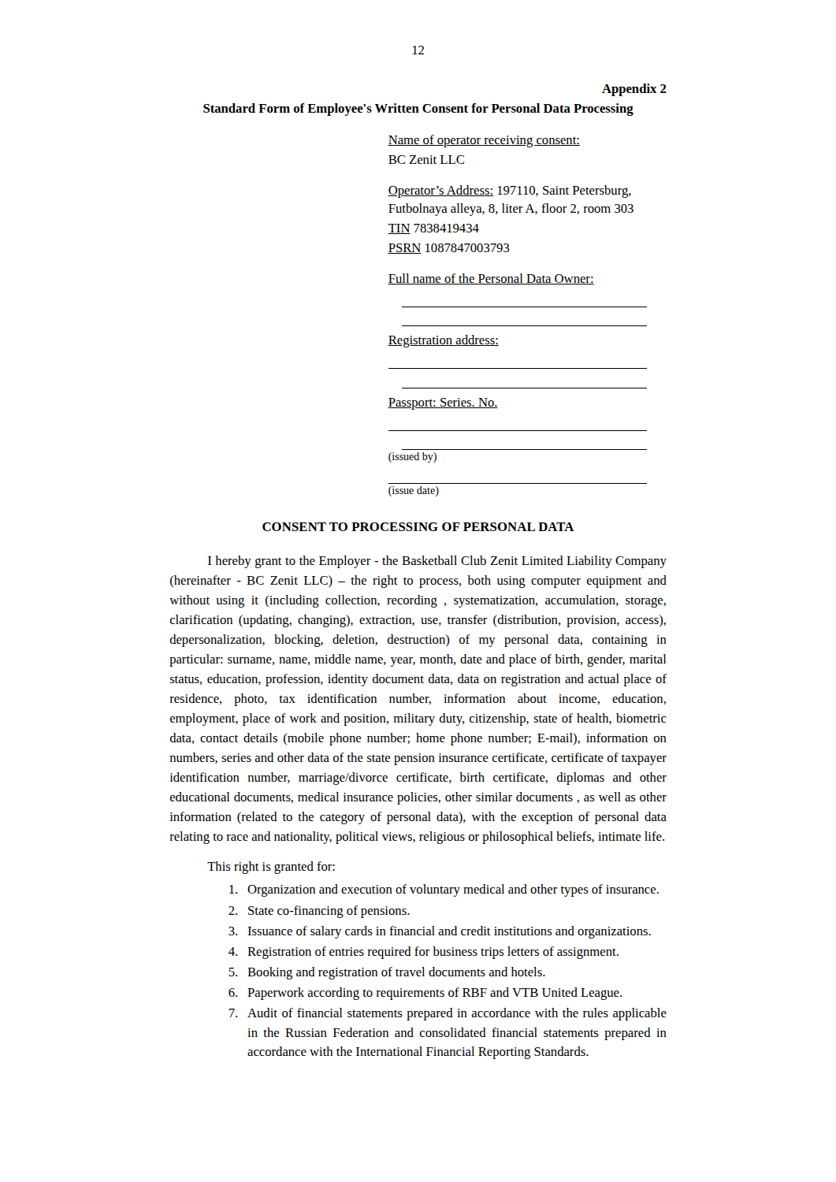12
Appendix 2
Standard Form of Employee's Written Consent for Personal Data Processing
Name of operator receiving consent:
BC Zenit LLC
Operator’s Address: 197110, Saint Petersburg, Futbolnaya alleya, 8, liter A, floor 2, room 303
TIN 7838419434
PSRN 1087847003793
Full name of the Personal Data Owner:
Registration address:
Passport: Series. No.
(issued by)
(issue date)
CONSENT TO PROCESSING OF PERSONAL DATA
I hereby grant to the Employer - the Basketball Club Zenit Limited Liability Company (hereinafter - BC Zenit LLC) – the right to process, both using computer equipment and without using it (including collection, recording , systematization, accumulation, storage, clarification (updating, changing), extraction, use, transfer (distribution, provision, access), depersonalization, blocking, deletion, destruction) of my personal data, containing in particular: surname, name, middle name, year, month, date and place of birth, gender, marital status, education, profession, identity document data, data on registration and actual place of residence, photo, tax identification number, information about income, education, employment, place of work and position, military duty, citizenship, state of health, biometric data, contact details (mobile phone number; home phone number; E-mail), information on numbers, series and other data of the state pension insurance certificate, certificate of taxpayer identification number, marriage/divorce certificate, birth certificate, diplomas and other educational documents, medical insurance policies, other similar documents , as well as other information (related to the category of personal data), with the exception of personal data relating to race and nationality, political views, religious or philosophical beliefs, intimate life.
This right is granted for:
Organization and execution of voluntary medical and other types of insurance.
State co-financing of pensions.
Issuance of salary cards in financial and credit institutions and organizations.
Registration of entries required for business trips letters of assignment.
Booking and registration of travel documents and hotels.
Paperwork according to requirements of RBF and VTB United League.
Audit of financial statements prepared in accordance with the rules applicable in the Russian Federation and consolidated financial statements prepared in accordance with the International Financial Reporting Standards.